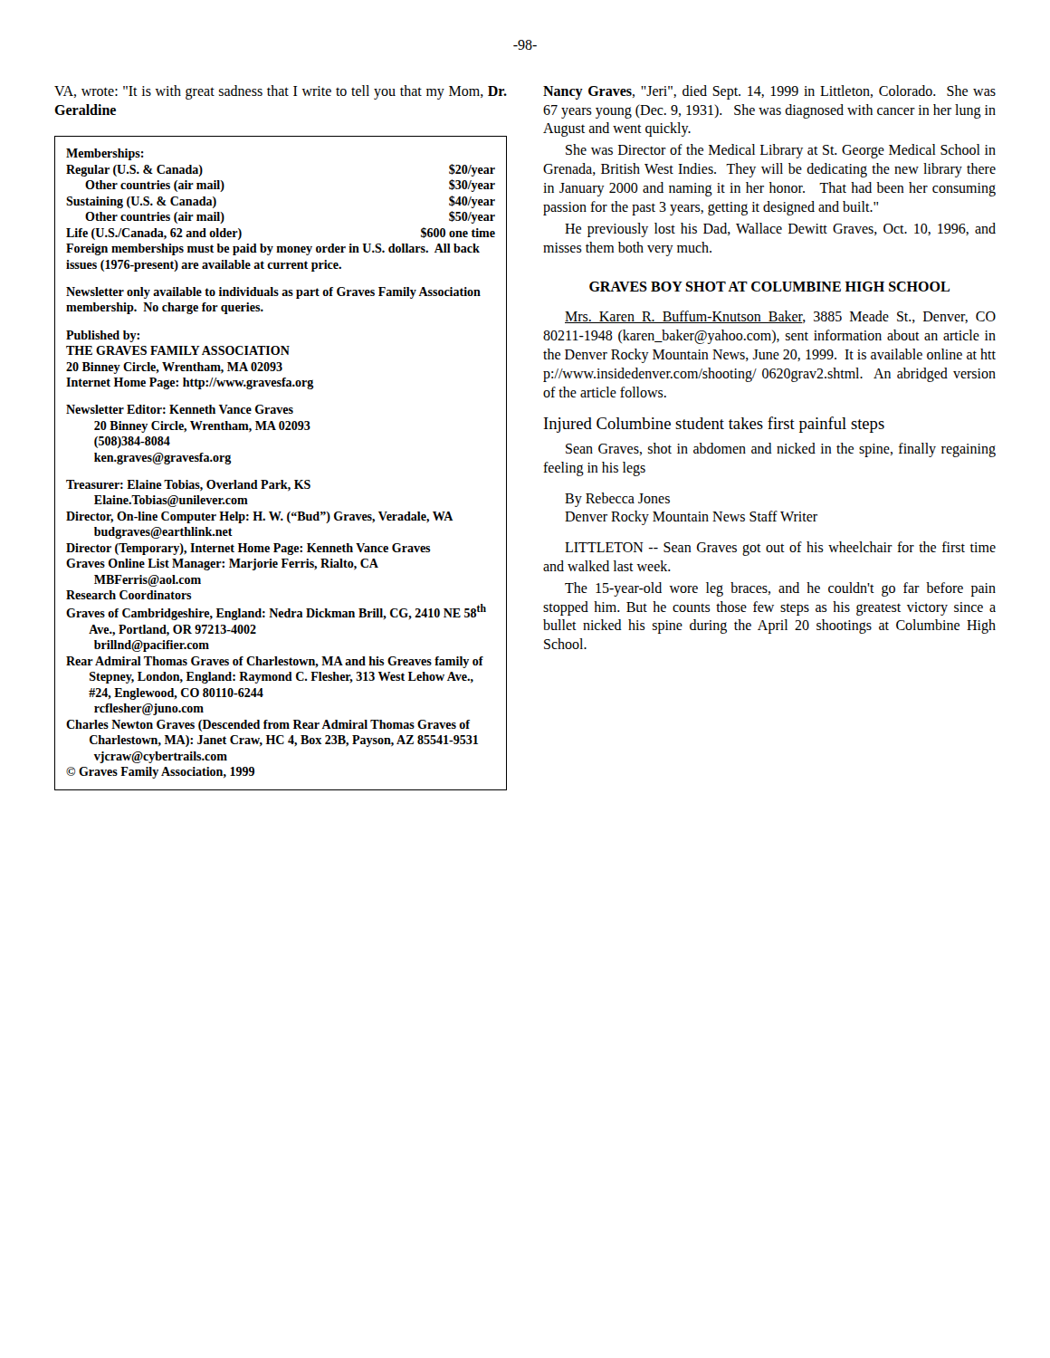-98-
VA, wrote: "It is with great sadness that I write to tell you that my Mom, Dr. Geraldine
Memberships:
Regular (U.S. & Canada)
$20/year
Other countries (air mail)
$30/year
Sustaining (U.S. & Canada)
$40/year
Other countries (air mail)
$50/year
Life (U.S./Canada, 62 and older)
$600 one time
Foreign memberships must be paid by money order in U.S. dollars. All back issues (1976-present) are available at current price.
Newsletter only available to individuals as part of Graves Family Association membership. No charge for queries.
Published by:
THE GRAVES FAMILY ASSOCIATION
20 Binney Circle, Wrentham, MA 02093
Internet Home Page: http://www.gravesfa.org
Newsletter Editor: Kenneth Vance Graves
20 Binney Circle, Wrentham, MA 02093
(508)384-8084
ken.graves@gravesfa.org
Treasurer: Elaine Tobias, Overland Park, KS
Elaine.Tobias@unilever.com
Director, On-line Computer Help: H. W. (“Bud”) Graves, Veradale, WA
budgraves@earthlink.net
Director (Temporary), Internet Home Page: Kenneth Vance Graves
Graves Online List Manager: Marjorie Ferris, Rialto, CA
MBFerris@aol.com
Research Coordinators
Graves of Cambridgeshire, England: Nedra Dickman Brill, CG, 2410 NE 58th Ave., Portland, OR 97213-4002
brillnd@pacifier.com
Rear Admiral Thomas Graves of Charlestown, MA and his Greaves family of Stepney, London, England: Raymond C. Flesher, 313 West Lehow Ave., #24, Englewood, CO 80110-6244
rcflesher@juno.com
Charles Newton Graves (Descended from Rear Admiral Thomas Graves of Charlestown, MA): Janet Craw, HC 4, Box 23B, Payson, AZ 85541-9531
vjcraw@cybertrails.com
© Graves Family Association, 1999
Nancy Graves, "Jeri", died Sept. 14, 1999 in Littleton, Colorado. She was 67 years young (Dec. 9, 1931). She was diagnosed with cancer in her lung in August and went quickly.
She was Director of the Medical Library at St. George Medical School in Grenada, British West Indies. They will be dedicating the new library there in January 2000 and naming it in her honor. That had been her consuming passion for the past 3 years, getting it designed and built."
He previously lost his Dad, Wallace Dewitt Graves, Oct. 10, 1996, and misses them both very much.
Graves Boy Shot at Columbine High School
Mrs. Karen R. Buffum-Knutson Baker, 3885 Meade St., Denver, CO 80211-1948 (karen_baker@yahoo.com), sent information about an article in the Denver Rocky Mountain News, June 20, 1999. It is available online at http://www.insidedenver.com/shooting/ 0620grav2.shtml. An abridged version of the article follows.
Injured Columbine student takes first painful steps
Sean Graves, shot in abdomen and nicked in the spine, finally regaining feeling in his legs
By Rebecca Jones
Denver Rocky Mountain News Staff Writer
LITTLETON -- Sean Graves got out of his wheelchair for the first time and walked last week.
The 15-year-old wore leg braces, and he couldn't go far before pain stopped him. But he counts those few steps as his greatest victory since a bullet nicked his spine during the April 20 shootings at Columbine High School.